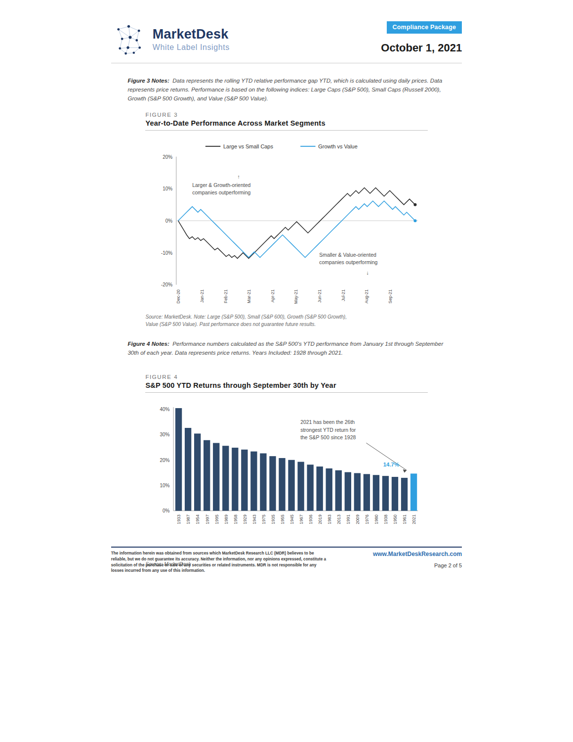MarketDesk
White Label Insights
Compliance Package
October 1, 2021
Figure 3 Notes: Data represents the rolling YTD relative performance gap YTD, which is calculated using daily prices. Data represents price returns. Performance is based on the following indices: Large Caps (S&P 500), Small Caps (Russell 2000), Growth (S&P 500 Growth), and Value (S&P 500 Value).
FIGURE 3
Year-to-Date Performance Across Market Segments
Large vs Small Caps Growth vs Value 20% 10% 0% -10% -20% Larger & Growth-oriented companies outperforming ↑ Smaller & Value-oriented companies outperforming ↓ Dec-20 Jan-21 Feb-21 Mar-21 Apr-21 May-21 Jun-21 Jul-21 Aug-21 Sep-21
Source: MarketDesk. Note: Large (S&P 500), Small (S&P 600), Growth (S&P 500 Growth),
Value (S&P 500 Value). Past performance does not guarantee future results.
Figure 4 Notes: Performance numbers calculated as the S&P 500's YTD performance from January 1st through September 30th of each year. Data represents price returns. Years Included: 1928 through 2021.
FIGURE 4
S&P 500 YTD Returns through September 30th by Year
40% 30% 20% 10% 0% 2021 has been the 26th strongest YTD return for the S&P 500 since 1928 14.7% 1933 1987 1954 1997 1995 1989 1958 1929 1943 1975 1935 1955 1945 1967 1936 2019 1983 2013 1991 2009 1976 1980 1938 1950 1961 2021
Source: MarketDesk
The information herein was obtained from sources which MarketDesk Research LLC (MDR) believes to be reliable, but we do not guarantee its accuracy. Neither the information, nor any opinions expressed, constitute a solicitation of the purchase or sale of any securities or related instruments. MDR is not responsible for any losses incurred from any use of this information.
www.MarketDeskResearch.com
Page 2 of 5